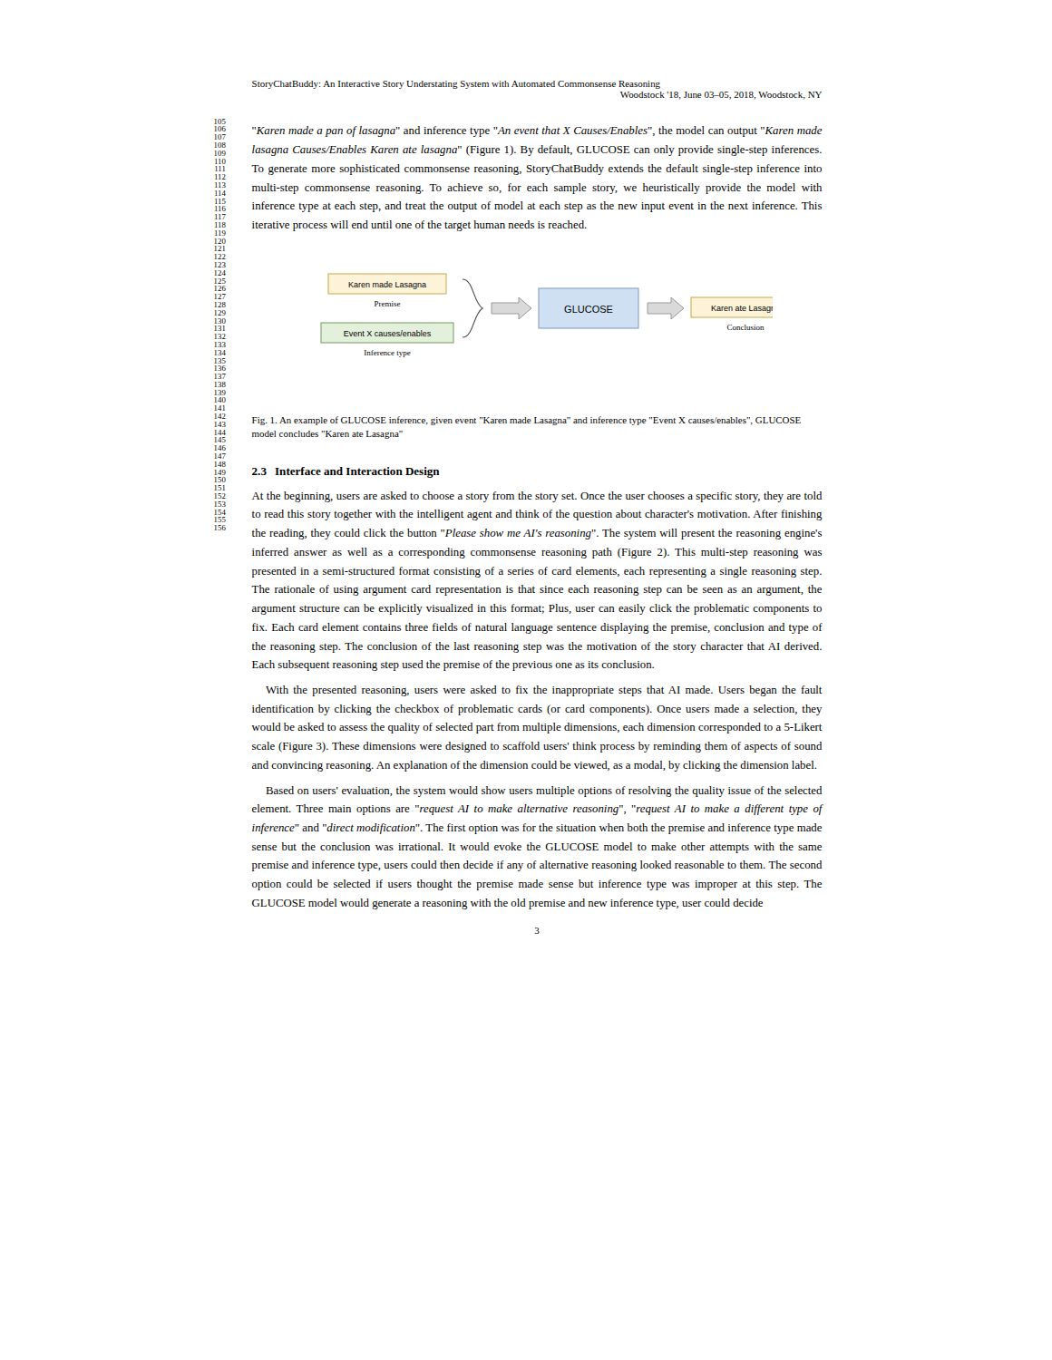105
106
107
108
109
110
111
112
113
114
115
116
117
118
119
120
121
122
123
124
125
126
127
128
129
130
131
132
133
134
135
136
137
138
139
140
141
142
143
144
145
146
147
148
149
150
151
152
153
154
155
156
StoryChatBuddy: An Interactive Story Understating System with Automated Commonsense Reasoning Woodstock '18, June 03–05, 2018, Woodstock, NY
"Karen made a pan of lasagna" and inference type "An event that X Causes/Enables", the model can output "Karen made lasagna Causes/Enables Karen ate lasagna" (Figure 1). By default, GLUCOSE can only provide single-step inferences. To generate more sophisticated commonsense reasoning, StoryChatBuddy extends the default single-step inference into multi-step commonsense reasoning. To achieve so, for each sample story, we heuristically provide the model with inference type at each step, and treat the output of model at each step as the new input event in the next inference. This iterative process will end until one of the target human needs is reached.
Karen made Lasagna Premise Event X causes/enables Inference type GLUCOSE Karen ate Lasagna Conclusion
Fig. 1. An example of GLUCOSE inference, given event "Karen made Lasagna" and inference type "Event X causes/enables", GLUCOSE model concludes "Karen ate Lasagna"
2.3 Interface and Interaction Design
At the beginning, users are asked to choose a story from the story set. Once the user chooses a specific story, they are told to read this story together with the intelligent agent and think of the question about character's motivation. After finishing the reading, they could click the button "Please show me AI's reasoning". The system will present the reasoning engine's inferred answer as well as a corresponding commonsense reasoning path (Figure 2). This multi-step reasoning was presented in a semi-structured format consisting of a series of card elements, each representing a single reasoning step. The rationale of using argument card representation is that since each reasoning step can be seen as an argument, the argument structure can be explicitly visualized in this format; Plus, user can easily click the problematic components to fix. Each card element contains three fields of natural language sentence displaying the premise, conclusion and type of the reasoning step. The conclusion of the last reasoning step was the motivation of the story character that AI derived. Each subsequent reasoning step used the premise of the previous one as its conclusion.
With the presented reasoning, users were asked to fix the inappropriate steps that AI made. Users began the fault identification by clicking the checkbox of problematic cards (or card components). Once users made a selection, they would be asked to assess the quality of selected part from multiple dimensions, each dimension corresponded to a 5-Likert scale (Figure 3). These dimensions were designed to scaffold users' think process by reminding them of aspects of sound and convincing reasoning. An explanation of the dimension could be viewed, as a modal, by clicking the dimension label.
Based on users' evaluation, the system would show users multiple options of resolving the quality issue of the selected element. Three main options are "request AI to make alternative reasoning", "request AI to make a different type of inference" and "direct modification". The first option was for the situation when both the premise and inference type made sense but the conclusion was irrational. It would evoke the GLUCOSE model to make other attempts with the same premise and inference type, users could then decide if any of alternative reasoning looked reasonable to them. The second option could be selected if users thought the premise made sense but inference type was improper at this step. The GLUCOSE model would generate a reasoning with the old premise and new inference type, user could decide
3